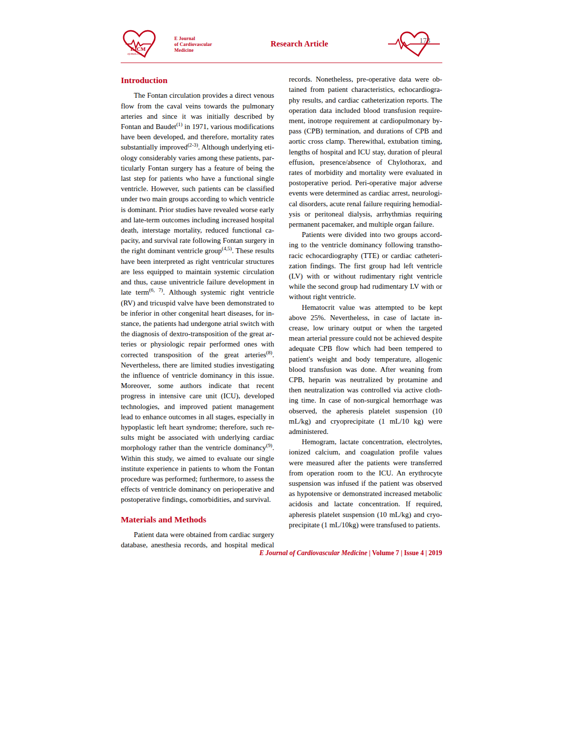EJCM ejcmed.com
E Journal of Cardiovascular Medicine
Research Article
173
Introduction
The Fontan circulation provides a direct venous flow from the caval veins towards the pulmonary arteries and since it was initially described by Fontan and Baudet(1) in 1971, various modifications have been developed, and therefore, mortality rates substantially improved(2-3). Although underlying etiology considerably varies among these patients, particularly Fontan surgery has a feature of being the last step for patients who have a functional single ventricle. However, such patients can be classified under two main groups according to which ventricle is dominant. Prior studies have revealed worse early and late-term outcomes including increased hospital death, interstage mortality, reduced functional capacity, and survival rate following Fontan surgery in the right dominant ventricle group(4,5). These results have been interpreted as right ventricular structures are less equipped to maintain systemic circulation and thus, cause univentricle failure development in late term(6, 7). Although systemic right ventricle (RV) and tricuspid valve have been demonstrated to be inferior in other congenital heart diseases, for instance, the patients had undergone atrial switch with the diagnosis of dextro-transposition of the great arteries or physiologic repair performed ones with corrected transposition of the great arteries(8). Nevertheless, there are limited studies investigating the influence of ventricle dominancy in this issue. Moreover, some authors indicate that recent progress in intensive care unit (ICU), developed technologies, and improved patient management lead to enhance outcomes in all stages, especially in hypoplastic left heart syndrome; therefore, such results might be associated with underlying cardiac morphology rather than the ventricle dominancy(9). Within this study, we aimed to evaluate our single institute experience in patients to whom the Fontan procedure was performed; furthermore, to assess the effects of ventricle dominancy on perioperative and postoperative findings, comorbidities, and survival.
Materials and Methods
Patient data were obtained from cardiac surgery database, anesthesia records, and hospital medical records. Nonetheless, pre-operative data were obtained from patient characteristics, echocardiography results, and cardiac catheterization reports. The operation data included blood transfusion requirement, inotrope requirement at cardiopulmonary bypass (CPB) termination, and durations of CPB and aortic cross clamp. Therewithal, extubation timing, lengths of hospital and ICU stay, duration of pleural effusion, presence/absence of Chylothorax, and rates of morbidity and mortality were evaluated in postoperative period. Peri-operative major adverse events were determined as cardiac arrest, neurological disorders, acute renal failure requiring hemodialysis or peritoneal dialysis, arrhythmias requiring permanent pacemaker, and multiple organ failure.
Patients were divided into two groups according to the ventricle dominancy following transthoracic echocardiography (TTE) or cardiac catheterization findings. The first group had left ventricle (LV) with or without rudimentary right ventricle while the second group had rudimentary LV with or without right ventricle.
Hematocrit value was attempted to be kept above 25%. Nevertheless, in case of lactate increase, low urinary output or when the targeted mean arterial pressure could not be achieved despite adequate CPB flow which had been tempered to patient's weight and body temperature, allogenic blood transfusion was done. After weaning from CPB, heparin was neutralized by protamine and then neutralization was controlled via active clothing time. In case of non-surgical hemorrhage was observed, the apheresis platelet suspension (10 mL/kg) and cryoprecipitate (1 mL/10 kg) were administered.
Hemogram, lactate concentration, electrolytes, ionized calcium, and coagulation profile values were measured after the patients were transferred from operation room to the ICU. An erythrocyte suspension was infused if the patient was observed as hypotensive or demonstrated increased metabolic acidosis and lactate concentration. If required, apheresis platelet suspension (10 mL/kg) and cryoprecipitate (1 mL/10kg) were transfused to patients.
E Journal of Cardiovascular Medicine | Volume 7 | Issue 4 | 2019